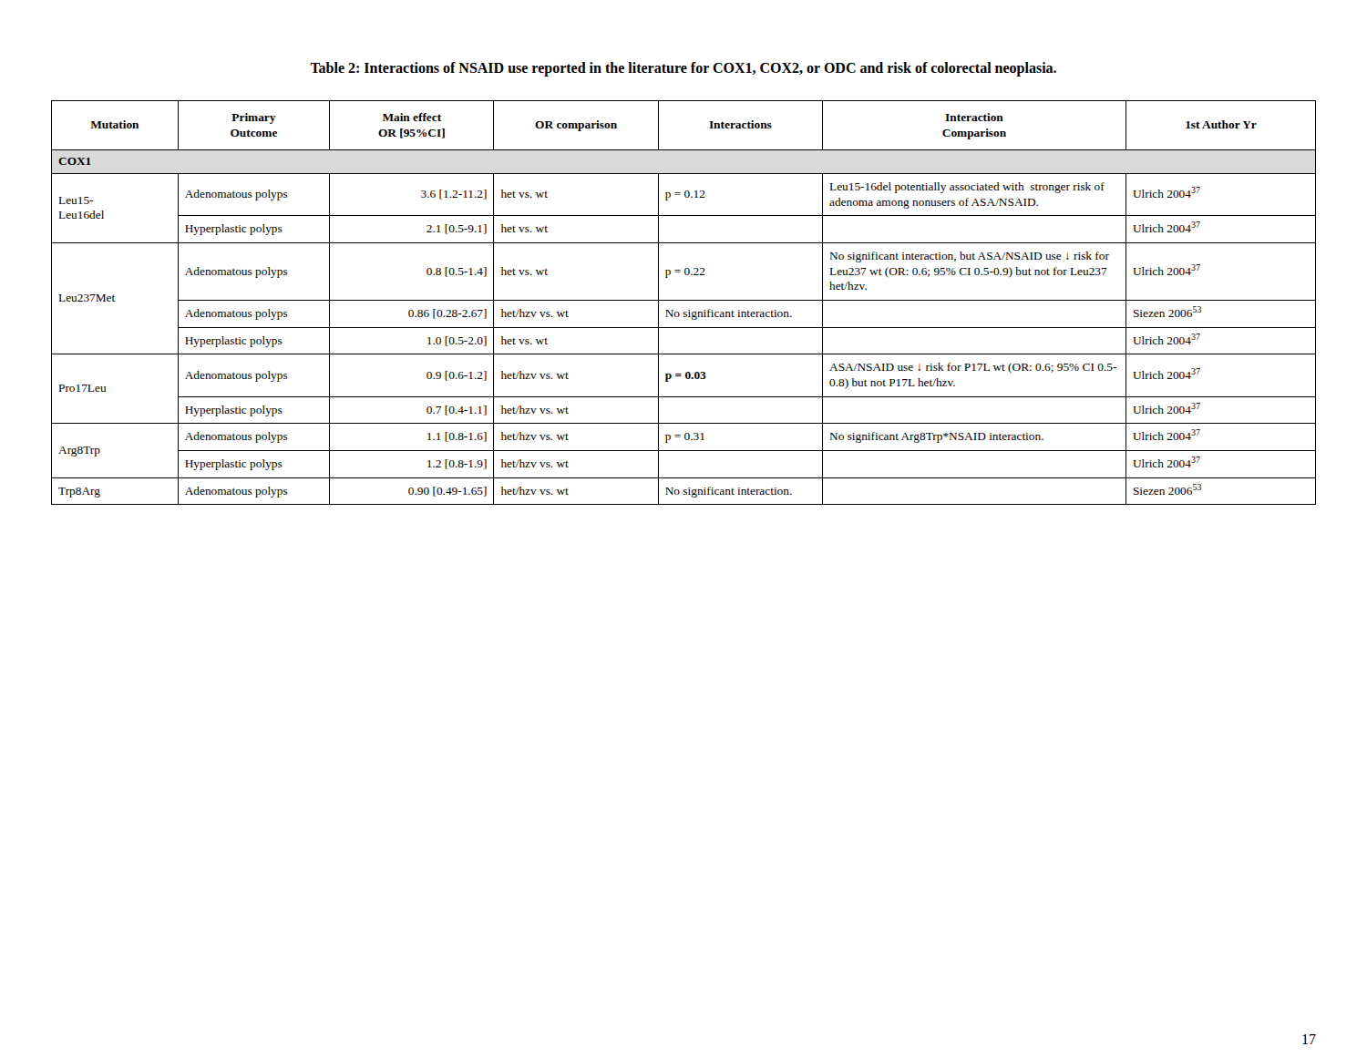Table 2: Interactions of NSAID use reported in the literature for COX1, COX2, or ODC and risk of colorectal neoplasia.
| Mutation | Primary Outcome | Main effect OR [95%CI] | OR comparison | Interactions | Interaction Comparison | 1st Author Yr |
| --- | --- | --- | --- | --- | --- | --- |
| COX1 |
| Leu15- Leu16del | Adenomatous polyps | 3.6 [1.2-11.2] | het vs. wt | p = 0.12 | Leu15-16del potentially associated with stronger risk of adenoma among nonusers of ASA/NSAID. | Ulrich 2004 37 |
| Hyperplastic polyps | 2.1 [0.5-9.1] | het vs. wt | | | Ulrich 2004 37 |
| Leu237Met | Adenomatous polyps | 0.8 [0.5-1.4] | het vs. wt | p = 0.22 | No significant interaction, but ASA/NSAID use ↓ risk for Leu237 wt (OR: 0.6; 95% CI 0.5-0.9) but not for Leu237 het/hzv. | Ulrich 2004 37 |
| Adenomatous polyps | 0.86 [0.28-2.67] | het/hzv vs. wt | No significant interaction. | | Siezen 2006 53 |
| Hyperplastic polyps | 1.0 [0.5-2.0] | het vs. wt | | | Ulrich 2004 37 |
| Pro17Leu | Adenomatous polyps | 0.9 [0.6-1.2] | het/hzv vs. wt | p = 0.03 | ASA/NSAID use ↓ risk for P17L wt (OR: 0.6; 95% CI 0.5-0.8) but not P17L het/hzv. | Ulrich 2004 37 |
| Hyperplastic polyps | 0.7 [0.4-1.1] | het/hzv vs. wt | | | Ulrich 2004 37 |
| Arg8Trp | Adenomatous polyps | 1.1 [0.8-1.6] | het/hzv vs. wt | p = 0.31 | No significant Arg8Trp*NSAID interaction. | Ulrich 2004 37 |
| Hyperplastic polyps | 1.2 [0.8-1.9] | het/hzv vs. wt | | | Ulrich 2004 37 |
| Trp8Arg | Adenomatous polyps | 0.90 [0.49-1.65] | het/hzv vs. wt | No significant interaction. | | Siezen 2006 53 |
17